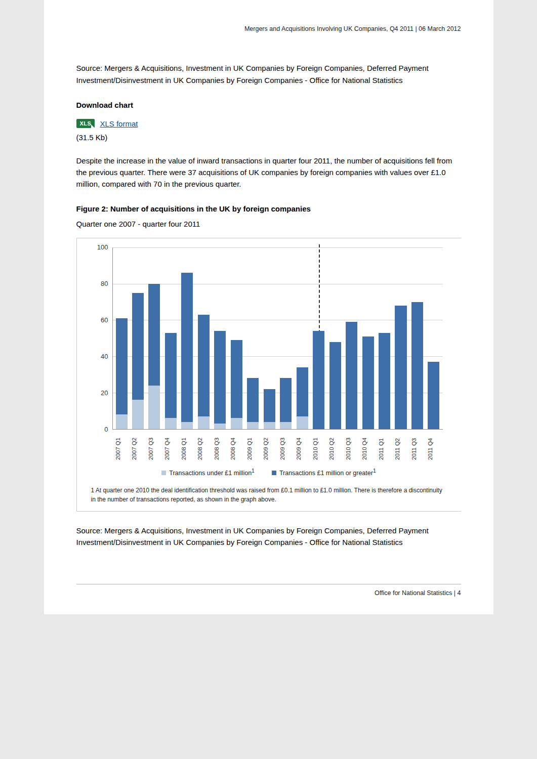Mergers and Acquisitions Involving UK Companies, Q4 2011 | 06 March 2012
Source: Mergers & Acquisitions, Investment in UK Companies by Foreign Companies, Deferred Payment Investment/Disinvestment in UK Companies by Foreign Companies - Office for National Statistics
Download chart
XLS XLS format
(31.5 Kb)
Despite the increase in the value of inward transactions in quarter four 2011, the number of acquisitions fell from the previous quarter. There were 37 acquisitions of UK companies by foreign companies with values over £1.0 million, compared with 70 in the previous quarter.
Figure 2: Number of acquisitions in the UK by foreign companies
Quarter one 2007 - quarter four 2011
100
80
60
40
20
0
2007 Q1
2007 Q2
2007 Q3
2007 Q4
2008 Q1
2008 Q2
2008 Q3
2008 Q4
2009 Q1
2009 Q2
2009 Q3
2009 Q4
2010 Q1
2010 Q2
2010 Q3
2010 Q4
2011 Q1
2011 Q2
2011 Q3
2011 Q4
Transactions under £1 million1
Transactions £1 million or greater1
1 At quarter one 2010 the deal identification threshold was raised from £0.1 million to £1.0 million. There is therefore a discontinuity in the number of transactions reported, as shown in the graph above.
Source: Mergers & Acquisitions, Investment in UK Companies by Foreign Companies, Deferred Payment Investment/Disinvestment in UK Companies by Foreign Companies - Office for National Statistics
Office for National Statistics | 4